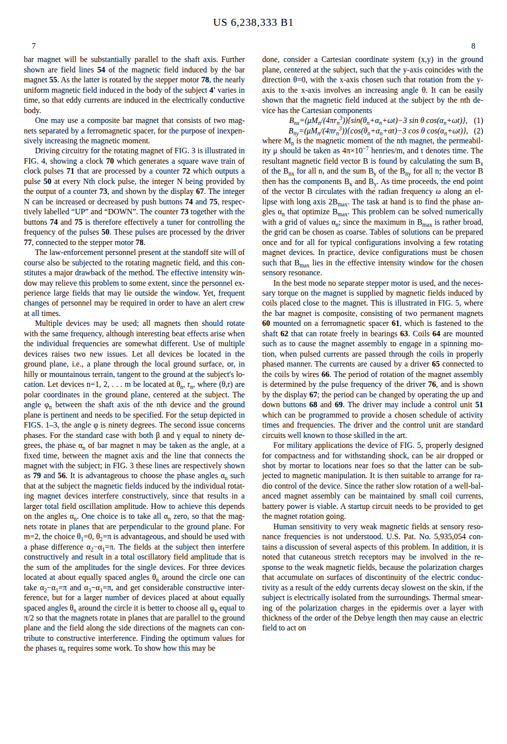US 6,238,333 B1
7 8
bar magnet will be substantially parallel to the shaft axis. Further shown are field lines 54 of the magnetic field induced by the bar magnet 55. As the latter is rotated by the stepper motor 78, the nearly uniform magnetic field induced in the body of the subject 4' varies in time, so that eddy currents are induced in the electrically conductive body.
One may use a composite bar magnet that consists of two magnets separated by a ferromagnetic spacer, for the purpose of inexpensively increasing the magnetic moment.
Driving circuitry for the rotating magnet of FIG. 3 is illustrated in FIG. 4, showing a clock 70 which generates a square wave train of clock pulses 71 that are processed by a counter 72 which outputs a pulse 50 at every Nth clock pulse, the integer N being provided by the output of a counter 73, and shown by the display 67. The integer N can be increased or decreased by push buttons 74 and 75, respectively labelled “UP” and “DOWN”. The counter 73 together with the buttons 74 and 75 is therefore effectively a tuner for controlling the frequency of the pulses 50. These pulses are processed by the driver 77, connected to the stepper motor 78.
The law-enforcement personnel present at the standoff site will of course also be subjected to the rotating magnetic field, and this constitutes a major drawback of the method. The effective intensity window may relieve this problem to some extent, since the personnel experience large fields that may lie outside the window. Yet, frequent changes of personnel may be required in order to have an alert crew at all times.
Multiple devices may be used; all magnets then should rotate with the same frequency, although interesting beat effects arise when the individual frequencies are somewhat different. Use of multiple devices raises two new issues. Let all devices be located in the ground plane, i.e., a plane through the local ground surface, or, in hilly or mountainous terrain, tangent to the ground at the subject's location. Let devices n=1, 2, . . . m be located at θn, rn, where (θ,r) are polar coordinates in the ground plane, centered at the subject. The angle φn between the shaft axis of the nth device and the ground plane is pertinent and needs to be specified. For the setup depicted in FIGS. 1–3, the angle φ is ninety degrees. The second issue concerns phases. For the standard case with both β and γ equal to ninety degrees, the phase αn of bar magnet n may be taken as the angle, at a fixed time, between the magnet axis and the line that connects the magnet with the subject; in FIG. 3 these lines are respectively shown as 79 and 56. It is advantageous to choose the phase angles αn such that at the subject the magnetic fields induced by the individual rotating magnet devices interfere constructively, since that results in a larger total field oscillation amplitude. How to achieve this depends on the angles αn. One choice is to take all αn zero, so that the magnets rotate in planes that are perpendicular to the ground plane. For m=2, the choice θ1=0, θ2=π is advantageous, and should be used with a phase difference α2−α1=π. The fields at the subject then interfere constructively and result in a total oscillatory field amplitude that is the sum of the amplitudes for the single devices. For three devices located at about equally spaced angles θn around the circle one can take α2−α1=π and α3−α1=π, and get considerable constructive interference, but for a larger number of devices placed at about equally spaced angles θn around the circle it is better to choose all φn equal to π/2 so that the magnets rotate in planes that are parallel to the ground plane and the field along the side directions of the magnets can contribute to constructive interference. Finding the optimum values for the phases αn requires some work. To show how this may be
done, consider a Cartesian coordinate system (x,y) in the ground plane, centered at the subject, such that the y-axis coincides with the direction θ=0, with the x-axis chosen such that rotation from the y-axis to the x-axis involves an increasing angle θ. It can be easily shown that the magnetic field induced at the subject by the nth device has the Cartesian components
Bnx=(μMn/(4πrn3)){sin(θn+αn+ωt)−3 sin θ cos(αn+ωt)},(1)
Bny=(μMn/(4πrn3)){cos(θn+αn+αt)−3 cos θ cos(αn+ωt)},(2)
where Mn is the magnetic moment of the nth magnet, the permeability μ should be taken as 4π×10−7 henries/m, and t denotes time. The resultant magnetic field vector B is found by calculating the sum Bx of the Bnx for all n, and the sum By of the Bny for all n; the vector B then has the components Bx and By. As time proceeds, the end point of the vector B circulates with the radian frequency ω along an ellipse with long axis 2Bmax. The task at hand is to find the phase angles αn that optimize Bmax. This problem can be solved numerically with a grid of values αn; since the maximum in Bmax is rather broad, the grid can be chosen as coarse. Tables of solutions can be prepared once and for all for typical configurations involving a few rotating magnet devices. In practice, device configurations must be chosen such that Bmax lies in the effective intensity window for the chosen sensory resonance.
In the best mode no separate stepper motor is used, and the necessary torque on the magnet is supplied by magnetic fields induced by coils placed close to the magnet. This is illustrated in FIG. 5, where the bar magnet is composite, consisting of two permanent magnets 60 mounted on a ferromagnetic spacer 61, which is fastened to the shaft 62 that can rotate freely in bearings 63. Coils 64 are mounted such as to cause the magnet assembly to engage in a spinning motion, when pulsed currents are passed through the coils in properly phased manner. The currents are caused by a driver 65 connected to the coils by wires 66. The period of rotation of the magnet assembly is determined by the pulse frequency of the driver 76, and is shown by the display 67; the period can be changed by operating the up and down buttons 68 and 69. The driver may include a control unit 51 which can be programmed to provide a chosen schedule of activity times and frequencies. The driver and the control unit are standard circuits well known to those skilled in the art.
For military applications the device of FIG. 5, properly designed for compactness and for withstanding shock, can be air dropped or shot by mortar to locations near foes so that the latter can be subjected to magnetic manipulation. It is then suitable to arrange for radio control of the device. Since the rather slow rotation of a well-balanced magnet assembly can be maintained by small coil currents, battery power is viable. A startup circuit needs to be provided to get the magnet rotation going.
Human sensitivity to very weak magnetic fields at sensory resonance frequencies is not understood. U.S. Pat. No. 5,935,054 contains a discussion of several aspects of this problem. In addition, it is noted that cutaneous stretch receptors may be involved in the response to the weak magnetic fields, because the polarization charges that accumulate on surfaces of discontinuity of the electric conductivity as a result of the eddy currents decay slowest on the skin, if the subject is electrically isolated from the surroundings. Thermal smearing of the polarization charges in the epidermis over a layer with thickness of the order of the Debye length then may cause an electric field to act on